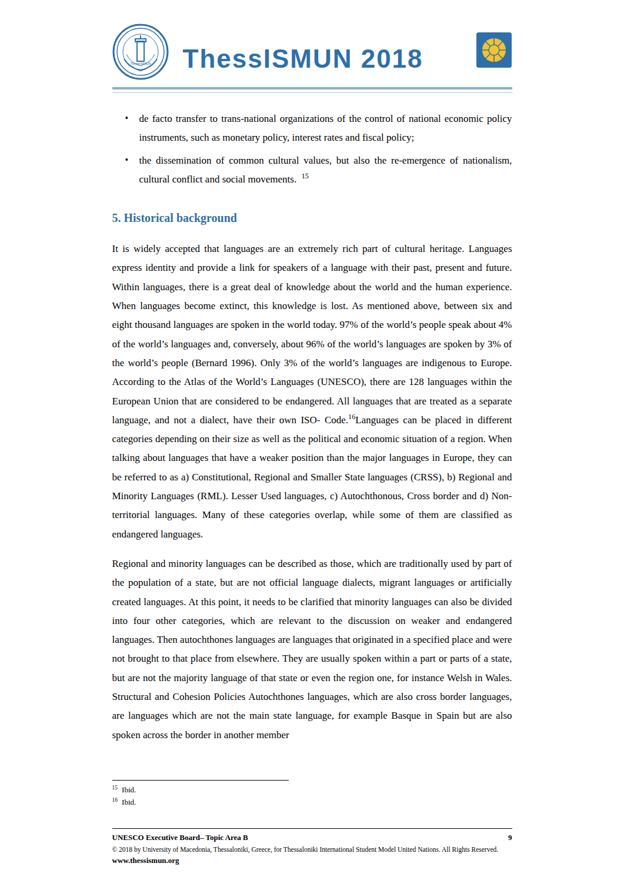ThessISMUN
ThessISMUN 2018
de facto transfer to trans-national organizations of the control of national economic policy instruments, such as monetary policy, interest rates and fiscal policy;
the dissemination of common cultural values, but also the re-emergence of nationalism, cultural conflict and social movements. 15
5. Historical background
It is widely accepted that languages are an extremely rich part of cultural heritage. Languages express identity and provide a link for speakers of a language with their past, present and future. Within languages, there is a great deal of knowledge about the world and the human experience. When languages become extinct, this knowledge is lost. As mentioned above, between six and eight thousand languages are spoken in the world today. 97% of the world’s people speak about 4% of the world’s languages and, conversely, about 96% of the world’s languages are spoken by 3% of the world’s people (Bernard 1996). Only 3% of the world’s languages are indigenous to Europe. According to the Atlas of the World’s Languages (UNESCO), there are 128 languages within the European Union that are considered to be endangered. All languages that are treated as a separate language, and not a dialect, have their own ISO- Code.16Languages can be placed in different categories depending on their size as well as the political and economic situation of a region. When talking about languages that have a weaker position than the major languages in Europe, they can be referred to as a) Constitutional, Regional and Smaller State languages (CRSS), b) Regional and Minority Languages (RML). Lesser Used languages, c) Autochthonous, Cross border and d) Non-territorial languages. Many of these categories overlap, while some of them are classified as endangered languages.
Regional and minority languages can be described as those, which are traditionally used by part of the population of a state, but are not official language dialects, migrant languages or artificially created languages. At this point, it needs to be clarified that minority languages can also be divided into four other categories, which are relevant to the discussion on weaker and endangered languages. Then autochthones languages are languages that originated in a specified place and were not brought to that place from elsewhere. They are usually spoken within a part or parts of a state, but are not the majority language of that state or even the region one, for instance Welsh in Wales. Structural and Cohesion Policies Autochthones languages, which are also cross border languages, are languages which are not the main state language, for example Basque in Spain but are also spoken across the border in another member
15 Ibid.
16 Ibid.
UNESCO Executive Board– Topic Area B 9
© 2018 by University of Macedonia, Thessaloniki, Greece, for Thessaloniki International Student Model United Nations. All Rights Reserved.
www.thessismun.org